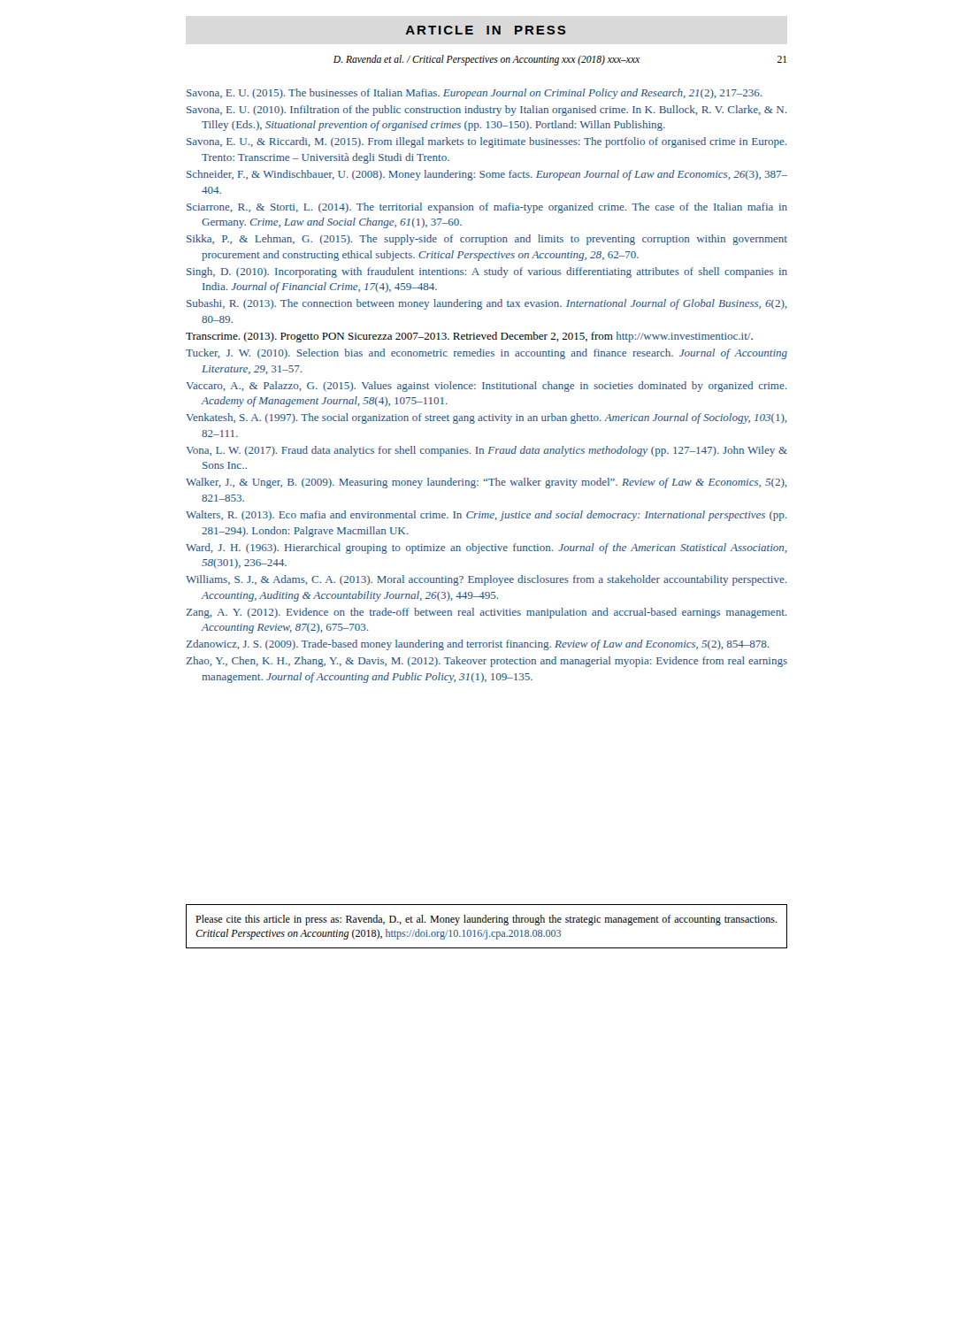ARTICLE IN PRESS
D. Ravenda et al. / Critical Perspectives on Accounting xxx (2018) xxx–xxx 21
Savona, E. U. (2015). The businesses of Italian Mafias. European Journal on Criminal Policy and Research, 21(2), 217–236.
Savona, E. U. (2010). Infiltration of the public construction industry by Italian organised crime. In K. Bullock, R. V. Clarke, & N. Tilley (Eds.), Situational prevention of organised crimes (pp. 130–150). Portland: Willan Publishing.
Savona, E. U., & Riccardi, M. (2015). From illegal markets to legitimate businesses: The portfolio of organised crime in Europe. Trento: Transcrime – Università degli Studi di Trento.
Schneider, F., & Windischbauer, U. (2008). Money laundering: Some facts. European Journal of Law and Economics, 26(3), 387–404.
Sciarrone, R., & Storti, L. (2014). The territorial expansion of mafia-type organized crime. The case of the Italian mafia in Germany. Crime, Law and Social Change, 61(1), 37–60.
Sikka, P., & Lehman, G. (2015). The supply-side of corruption and limits to preventing corruption within government procurement and constructing ethical subjects. Critical Perspectives on Accounting, 28, 62–70.
Singh, D. (2010). Incorporating with fraudulent intentions: A study of various differentiating attributes of shell companies in India. Journal of Financial Crime, 17(4), 459–484.
Subashi, R. (2013). The connection between money laundering and tax evasion. International Journal of Global Business, 6(2), 80–89.
Transcrime. (2013). Progetto PON Sicurezza 2007–2013. Retrieved December 2, 2015, from http://www.investimentioc.it/.
Tucker, J. W. (2010). Selection bias and econometric remedies in accounting and finance research. Journal of Accounting Literature, 29, 31–57.
Vaccaro, A., & Palazzo, G. (2015). Values against violence: Institutional change in societies dominated by organized crime. Academy of Management Journal, 58(4), 1075–1101.
Venkatesh, S. A. (1997). The social organization of street gang activity in an urban ghetto. American Journal of Sociology, 103(1), 82–111.
Vona, L. W. (2017). Fraud data analytics for shell companies. In Fraud data analytics methodology (pp. 127–147). John Wiley & Sons Inc..
Walker, J., & Unger, B. (2009). Measuring money laundering: “The walker gravity model”. Review of Law & Economics, 5(2), 821–853.
Walters, R. (2013). Eco mafia and environmental crime. In Crime, justice and social democracy: International perspectives (pp. 281–294). London: Palgrave Macmillan UK.
Ward, J. H. (1963). Hierarchical grouping to optimize an objective function. Journal of the American Statistical Association, 58(301), 236–244.
Williams, S. J., & Adams, C. A. (2013). Moral accounting? Employee disclosures from a stakeholder accountability perspective. Accounting, Auditing & Accountability Journal, 26(3), 449–495.
Zang, A. Y. (2012). Evidence on the trade-off between real activities manipulation and accrual-based earnings management. Accounting Review, 87(2), 675–703.
Zdanowicz, J. S. (2009). Trade-based money laundering and terrorist financing. Review of Law and Economics, 5(2), 854–878.
Zhao, Y., Chen, K. H., Zhang, Y., & Davis, M. (2012). Takeover protection and managerial myopia: Evidence from real earnings management. Journal of Accounting and Public Policy, 31(1), 109–135.
Please cite this article in press as: Ravenda, D., et al. Money laundering through the strategic management of accounting transactions. Critical Perspectives on Accounting (2018), https://doi.org/10.1016/j.cpa.2018.08.003